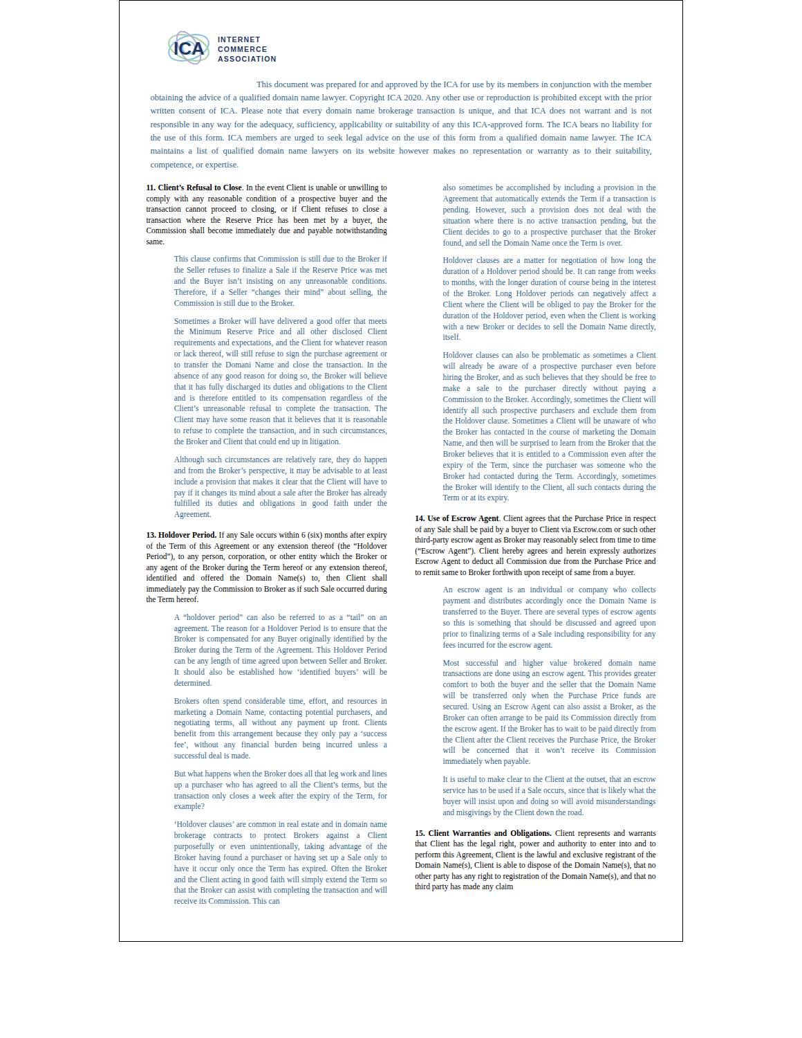ICA INTERNET COMMERCE ASSOCIATION
This document was prepared for and approved by the ICA for use by its members in conjunction with the member obtaining the advice of a qualified domain name lawyer. Copyright ICA 2020. Any other use or reproduction is prohibited except with the prior written consent of ICA. Please note that every domain name brokerage transaction is unique, and that ICA does not warrant and is not responsible in any way for the adequacy, sufficiency, applicability or suitability of any this ICA-approved form. The ICA bears no liability for the use of this form. ICA members are urged to seek legal advice on the use of this form from a qualified domain name lawyer. The ICA maintains a list of qualified domain name lawyers on its website however makes no representation or warranty as to their suitability, competence, or expertise.
11. Client’s Refusal to Close. In the event Client is unable or unwilling to comply with any reasonable condition of a prospective buyer and the transaction cannot proceed to closing, or if Client refuses to close a transaction where the Reserve Price has been met by a buyer, the Commission shall become immediately due and payable notwithstanding same.
This clause confirms that Commission is still due to the Broker if the Seller refuses to finalize a Sale if the Reserve Price was met and the Buyer isn’t insisting on any unreasonable conditions. Therefore, if a Seller “changes their mind” about selling, the Commission is still due to the Broker.
Sometimes a Broker will have delivered a good offer that meets the Minimum Reserve Price and all other disclosed Client requirements and expectations, and the Client for whatever reason or lack thereof, will still refuse to sign the purchase agreement or to transfer the Domani Name and close the transaction. In the absence of any good reason for doing so, the Broker will believe that it has fully discharged its duties and obligations to the Client and is therefore entitled to its compensation regardless of the Client’s unreasonable refusal to complete the transaction. The Client may have some reason that it believes that it is reasonable to refuse to complete the transaction, and in such circumstances, the Broker and Client that could end up in litigation.
Although such circumstances are relatively rare, they do happen and from the Broker’s perspective, it may be advisable to at least include a provision that makes it clear that the Client will have to pay if it changes its mind about a sale after the Broker has already fulfilled its duties and obligations in good faith under the Agreement.
13. Holdover Period. If any Sale occurs within 6 (six) months after expiry of the Term of this Agreement or any extension thereof (the “Holdover Period”), to any person, corporation, or other entity which the Broker or any agent of the Broker during the Term hereof or any extension thereof, identified and offered the Domain Name(s) to, then Client shall immediately pay the Commission to Broker as if such Sale occurred during the Term hereof.
A “holdover period” can also be referred to as a “tail” on an agreement. The reason for a Holdover Period is to ensure that the Broker is compensated for any Buyer originally identified by the Broker during the Term of the Agreement. This Holdover Period can be any length of time agreed upon between Seller and Broker. It should also be established how ‘identified buyers’ will be determined.
Brokers often spend considerable time, effort, and resources in marketing a Domain Name, contacting potential purchasers, and negotiating terms, all without any payment up front. Clients benefit from this arrangement because they only pay a ‘success fee’, without any financial burden being incurred unless a successful deal is made.
But what happens when the Broker does all that leg work and lines up a purchaser who has agreed to all the Client’s terms, but the transaction only closes a week after the expiry of the Term, for example?
‘Holdover clauses’ are common in real estate and in domain name brokerage contracts to protect Brokers against a Client purposefully or even unintentionally, taking advantage of the Broker having found a purchaser or having set up a Sale only to have it occur only once the Term has expired. Often the Broker and the Client acting in good faith will simply extend the Term so that the Broker can assist with completing the transaction and will receive its Commission. This can
also sometimes be accomplished by including a provision in the Agreement that automatically extends the Term if a transaction is pending. However, such a provision does not deal with the situation where there is no active transaction pending, but the Client decides to go to a prospective purchaser that the Broker found, and sell the Domain Name once the Term is over.
Holdover clauses are a matter for negotiation of how long the duration of a Holdover period should be. It can range from weeks to months, with the longer duration of course being in the interest of the Broker. Long Holdover periods can negatively affect a Client where the Client will be obliged to pay the Broker for the duration of the Holdover period, even when the Client is working with a new Broker or decides to sell the Domain Name directly, itself.
Holdover clauses can also be problematic as sometimes a Client will already be aware of a prospective purchaser even before hiring the Broker, and as such believes that they should be free to make a sale to the purchaser directly without paying a Commission to the Broker. Accordingly, sometimes the Client will identify all such prospective purchasers and exclude them from the Holdover clause. Sometimes a Client will be unaware of who the Broker has contacted in the course of marketing the Domain Name, and then will be surprised to learn from the Broker that the Broker believes that it is entitled to a Commission even after the expiry of the Term, since the purchaser was someone who the Broker had contacted during the Term. Accordingly, sometimes the Broker will identify to the Client, all such contacts during the Term or at its expiry.
14. Use of Escrow Agent. Client agrees that the Purchase Price in respect of any Sale shall be paid by a buyer to Client via Escrow.com or such other third-party escrow agent as Broker may reasonably select from time to time (“Escrow Agent”). Client hereby agrees and herein expressly authorizes Escrow Agent to deduct all Commission due from the Purchase Price and to remit same to Broker forthwith upon receipt of same from a buyer.
An escrow agent is an individual or company who collects payment and distributes accordingly once the Domain Name is transferred to the Buyer. There are several types of escrow agents so this is something that should be discussed and agreed upon prior to finalizing terms of a Sale including responsibility for any fees incurred for the escrow agent.
Most successful and higher value brokered domain name transactions are done using an escrow agent. This provides greater comfort to both the buyer and the seller that the Domain Name will be transferred only when the Purchase Price funds are secured. Using an Escrow Agent can also assist a Broker, as the Broker can often arrange to be paid its Commission directly from the escrow agent. If the Broker has to wait to be paid directly from the Client after the Client receives the Purchase Price, the Broker will be concerned that it won’t receive its Commission immediately when payable.
It is useful to make clear to the Client at the outset, that an escrow service has to be used if a Sale occurs, since that is likely what the buyer will insist upon and doing so will avoid misunderstandings and misgivings by the Client down the road.
15. Client Warranties and Obligations. Client represents and warrants that Client has the legal right, power and authority to enter into and to perform this Agreement, Client is the lawful and exclusive registrant of the Domain Name(s), Client is able to dispose of the Domain Name(s), that no other party has any right to registration of the Domain Name(s), and that no third party has made any claim